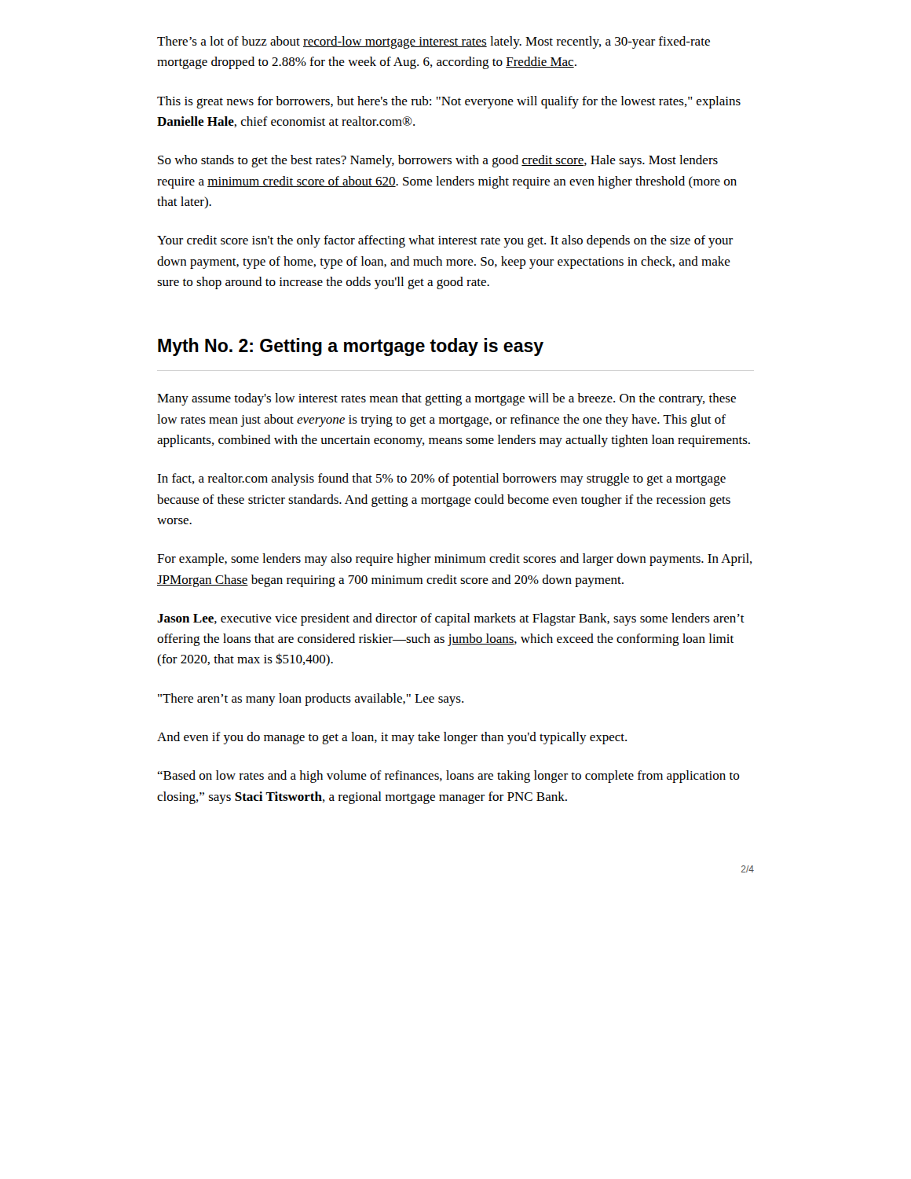There’s a lot of buzz about record-low mortgage interest rates lately. Most recently, a 30-year fixed-rate mortgage dropped to 2.88% for the week of Aug. 6, according to Freddie Mac.
This is great news for borrowers, but here's the rub: "Not everyone will qualify for the lowest rates," explains Danielle Hale, chief economist at realtor.com®.
So who stands to get the best rates? Namely, borrowers with a good credit score, Hale says. Most lenders require a minimum credit score of about 620. Some lenders might require an even higher threshold (more on that later).
Your credit score isn't the only factor affecting what interest rate you get. It also depends on the size of your down payment, type of home, type of loan, and much more. So, keep your expectations in check, and make sure to shop around to increase the odds you'll get a good rate.
Myth No. 2: Getting a mortgage today is easy
Many assume today's low interest rates mean that getting a mortgage will be a breeze. On the contrary, these low rates mean just about everyone is trying to get a mortgage, or refinance the one they have. This glut of applicants, combined with the uncertain economy, means some lenders may actually tighten loan requirements.
In fact, a realtor.com analysis found that 5% to 20% of potential borrowers may struggle to get a mortgage because of these stricter standards. And getting a mortgage could become even tougher if the recession gets worse.
For example, some lenders may also require higher minimum credit scores and larger down payments. In April, JPMorgan Chase began requiring a 700 minimum credit score and 20% down payment.
Jason Lee, executive vice president and director of capital markets at Flagstar Bank, says some lenders aren’t offering the loans that are considered riskier—such as jumbo loans, which exceed the conforming loan limit (for 2020, that max is $510,400).
"There aren’t as many loan products available," Lee says.
And even if you do manage to get a loan, it may take longer than you'd typically expect.
“Based on low rates and a high volume of refinances, loans are taking longer to complete from application to closing,” says Staci Titsworth, a regional mortgage manager for PNC Bank.
2/4